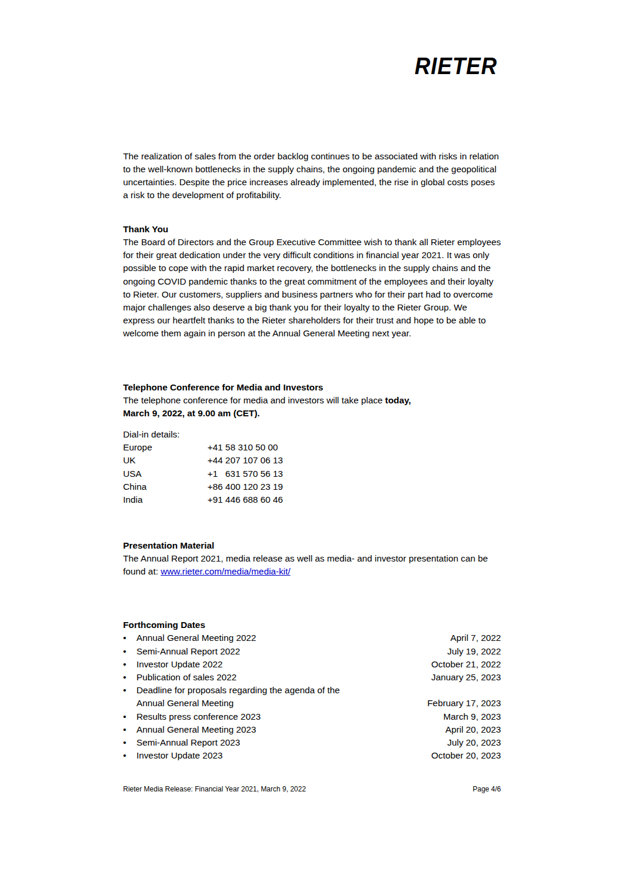RIETER
The realization of sales from the order backlog continues to be associated with risks in relation to the well-known bottlenecks in the supply chains, the ongoing pandemic and the geopolitical uncertainties. Despite the price increases already implemented, the rise in global costs poses a risk to the development of profitability.
Thank You
The Board of Directors and the Group Executive Committee wish to thank all Rieter employees for their great dedication under the very difficult conditions in financial year 2021. It was only possible to cope with the rapid market recovery, the bottlenecks in the supply chains and the ongoing COVID pandemic thanks to the great commitment of the employees and their loyalty to Rieter. Our customers, suppliers and business partners who for their part had to overcome major challenges also deserve a big thank you for their loyalty to the Rieter Group. We express our heartfelt thanks to the Rieter shareholders for their trust and hope to be able to welcome them again in person at the Annual General Meeting next year.
Telephone Conference for Media and Investors
The telephone conference for media and investors will take place today,
March 9, 2022, at 9.00 am (CET).
Dial-in details:
| Europe | +41 58 310 50 00 |
| UK | +44 207 107 06 13 |
| USA | +1 631 570 56 13 |
| China | +86 400 120 23 19 |
| India | +91 446 688 60 46 |
Presentation Material
The Annual Report 2021, media release as well as media- and investor presentation can be found at: www.rieter.com/media/media-kit/
Forthcoming Dates
•Annual General Meeting 2022 April 7, 2022
•Semi-Annual Report 2022 July 19, 2022
•Investor Update 2022 October 21, 2022
•Publication of sales 2022 January 25, 2023
•Deadline for proposals regarding the agenda of the
Annual General Meeting February 17, 2023
•Results press conference 2023 March 9, 2023
•Annual General Meeting 2023 April 20, 2023
•Semi-Annual Report 2023 July 20, 2023
•Investor Update 2023 October 20, 2023
Rieter Media Release: Financial Year 2021, March 9, 2022 Page 4/6